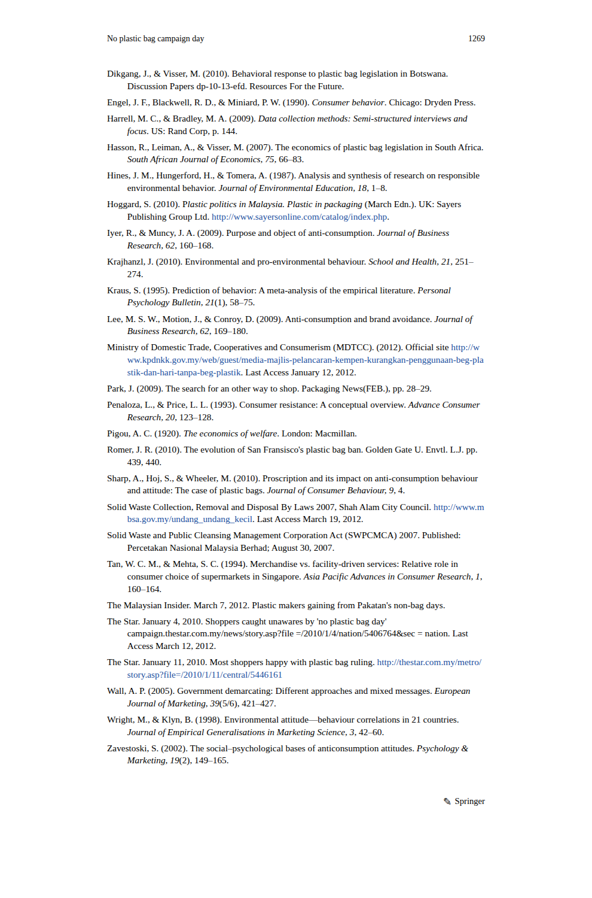No plastic bag campaign day 1269
Dikgang, J., & Visser, M. (2010). Behavioral response to plastic bag legislation in Botswana. Discussion Papers dp-10-13-efd. Resources For the Future.
Engel, J. F., Blackwell, R. D., & Miniard, P. W. (1990). Consumer behavior. Chicago: Dryden Press.
Harrell, M. C., & Bradley, M. A. (2009). Data collection methods: Semi-structured interviews and focus. US: Rand Corp, p. 144.
Hasson, R., Leiman, A., & Visser, M. (2007). The economics of plastic bag legislation in South Africa. South African Journal of Economics, 75, 66–83.
Hines, J. M., Hungerford, H., & Tomera, A. (1987). Analysis and synthesis of research on responsible environmental behavior. Journal of Environmental Education, 18, 1–8.
Hoggard, S. (2010). Plastic politics in Malaysia. Plastic in packaging (March Edn.). UK: Sayers Publishing Group Ltd. http://www.sayersonline.com/catalog/index.php.
Iyer, R., & Muncy, J. A. (2009). Purpose and object of anti-consumption. Journal of Business Research, 62, 160–168.
Krajhanzl, J. (2010). Environmental and pro-environmental behaviour. School and Health, 21, 251–274.
Kraus, S. (1995). Prediction of behavior: A meta-analysis of the empirical literature. Personal Psychology Bulletin, 21(1), 58–75.
Lee, M. S. W., Motion, J., & Conroy, D. (2009). Anti-consumption and brand avoidance. Journal of Business Research, 62, 169–180.
Ministry of Domestic Trade, Cooperatives and Consumerism (MDTCC). (2012). Official site http://www.kpdnkk.gov.my/web/guest/media-majlis-pelancaran-kempen-kurangkan-penggunaan-beg-plastik-dan-hari-tanpa-beg-plastik. Last Access January 12, 2012.
Park, J. (2009). The search for an other way to shop. Packaging News(FEB.), pp. 28–29.
Penaloza, L., & Price, L. L. (1993). Consumer resistance: A conceptual overview. Advance Consumer Research, 20, 123–128.
Pigou, A. C. (1920). The economics of welfare. London: Macmillan.
Romer, J. R. (2010). The evolution of San Fransisco's plastic bag ban. Golden Gate U. Envtl. L.J. pp. 439, 440.
Sharp, A., Hoj, S., & Wheeler, M. (2010). Proscription and its impact on anti-consumption behaviour and attitude: The case of plastic bags. Journal of Consumer Behaviour, 9, 4.
Solid Waste Collection, Removal and Disposal By Laws 2007, Shah Alam City Council. http://www.mbsa.gov.my/undang_undang_kecil. Last Access March 19, 2012.
Solid Waste and Public Cleansing Management Corporation Act (SWPCMCA) 2007. Published: Percetakan Nasional Malaysia Berhad; August 30, 2007.
Tan, W. C. M., & Mehta, S. C. (1994). Merchandise vs. facility-driven services: Relative role in consumer choice of supermarkets in Singapore. Asia Pacific Advances in Consumer Research, 1, 160–164.
The Malaysian Insider. March 7, 2012. Plastic makers gaining from Pakatan's non-bag days.
The Star. January 4, 2010. Shoppers caught unawares by 'no plastic bag day' campaign.thestar.com.my/news/story.asp?file =/2010/1/4/nation/5406764&sec = nation. Last Access March 12, 2012.
The Star. January 11, 2010. Most shoppers happy with plastic bag ruling. http://thestar.com.my/metro/story.asp?file=/2010/1/11/central/5446161
Wall, A. P. (2005). Government demarcating: Different approaches and mixed messages. European Journal of Marketing, 39(5/6), 421–427.
Wright, M., & Klyn, B. (1998). Environmental attitude—behaviour correlations in 21 countries. Journal of Empirical Generalisations in Marketing Science, 3, 42–60.
Zavestoski, S. (2002). The social–psychological bases of anticonsumption attitudes. Psychology & Marketing, 19(2), 149–165.
✎ Springer